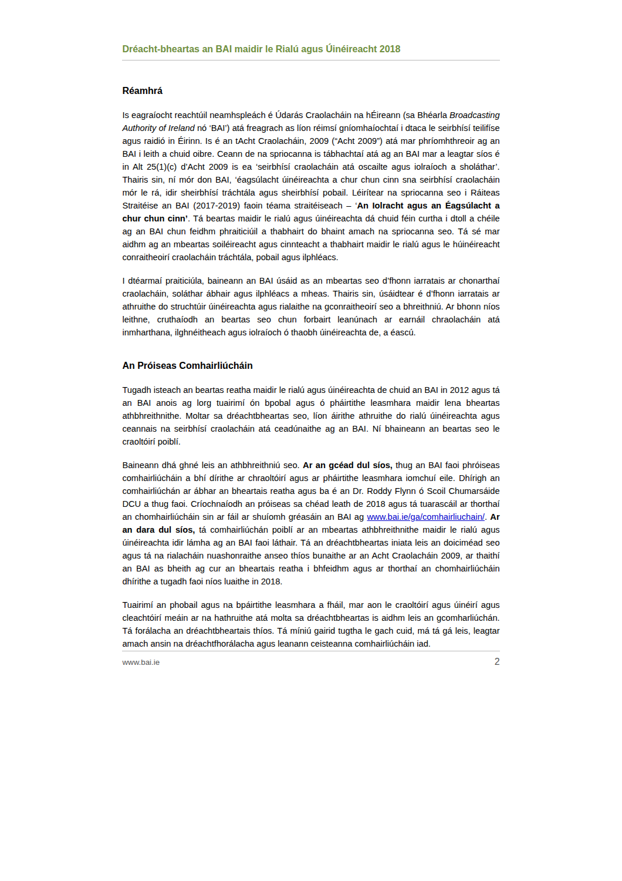Dréacht-bheartas an BAI maidir le Rialú agus Úinéireacht 2018
Réamhrá
Is eagraíocht reachtúil neamhspleách é Údarás Craolacháin na hÉireann (sa Bhéarla Broadcasting Authority of Ireland nó ‘BAI’) atá freagrach as líon réimsí gníomhaíochtaí i dtaca le seirbhísí teilifíse agus raidió in Éirinn. Is é an tAcht Craolacháin, 2009 (“Acht 2009”) atá mar phríomhthreoir ag an BAI i leith a chuid oibre. Ceann de na spriocanna is tábhachtaí atá ag an BAI mar a leagtar síos é in Alt 25(1)(c) d’Acht 2009 is ea ‘seirbhísí craolacháin atá oscailte agus iolraíoch a sholáthar’. Thairis sin, ní mór don BAI, ‘éagsúlacht úinéireachta a chur chun cinn sna seirbhísí craolacháin mór le rá, idir sheirbhísí tráchtála agus sheirbhísí pobail. Léirítear na spriocanna seo i Ráiteas Straitéise an BAI (2017-2019) faoin téama straitéiseach – ‘An Iolracht agus an Éagsúlacht a chur chun cinn’. Tá beartas maidir le rialú agus úinéireachta dá chuid féin curtha i dtoll a chéile ag an BAI chun feidhm phraiticiúil a thabhairt do bhaint amach na spriocanna seo. Tá sé mar aidhm ag an mbeartas soiléireacht agus cinnteacht a thabhairt maidir le rialú agus le húinéireacht conraitheoirí craolacháin tráchtála, pobail agus ilphléacs.
I dtéarmaí praiticiúla, baineann an BAI úsáid as an mbeartas seo d’fhonn iarratais ar chonarthaí craolacháin, soláthar ábhair agus ilphléacs a mheas. Thairis sin, úsáidtear é d’fhonn iarratais ar athruithe do struchtúir úinéireachta agus rialaithe na gconraitheoirí seo a bhreithniú. Ar bhonn níos leithne, cruthaíodh an beartas seo chun forbairt leanúnach ar earnáil chraolacháin atá inmharthana, ilghnéitheach agus iolraíoch ó thaobh úinéireachta de, a éascú.
An Próiseas Comhairliúcháin
Tugadh isteach an beartas reatha maidir le rialú agus úinéireachta de chuid an BAI in 2012 agus tá an BAI anois ag lorg tuairimí ón bpobal agus ó pháirtithe leasmhara maidir lena bheartas athbhreithnithe. Moltar sa dréachtbheartas seo, líon áirithe athruithe do rialú úinéireachta agus ceannais na seirbhísí craolacháin atá ceadúnaithe ag an BAI. Ní bhaineann an beartas seo le craoltóirí poiblí.
Baineann dhá ghné leis an athbhreithniú seo. Ar an gcéad dul síos, thug an BAI faoi phróiseas comhairliúcháin a bhí dírithe ar chraoltóirí agus ar pháirtithe leasmhara iomchuí eile. Dhírigh an comhairliúchán ar ábhar an bheartais reatha agus ba é an Dr. Roddy Flynn ó Scoil Chumarsáide DCU a thug faoi. Críochnaíodh an próiseas sa chéad leath de 2018 agus tá tuarascáil ar thorthaí an chomhairliúcháin sin ar fáil ar shuíomh gréasáin an BAI ag www.bai.ie/ga/comhairliuchain/. Ar an dara dul síos, tá comhairliúchán poiblí ar an mbeartas athbhreithnithe maidir le rialú agus úinéireachta idir lámha ag an BAI faoi láthair. Tá an dréachtbheartas iniata leis an doiciméad seo agus tá na rialacháin nuashonraithe anseo thíos bunaithe ar an Acht Craolacháin 2009, ar thaithí an BAI as bheith ag cur an bheartais reatha i bhfeidhm agus ar thorthaí an chomhairliúcháin dhírithe a tugadh faoi níos luaithe in 2018.
Tuairimí an phobail agus na bpáirtithe leasmhara a fháil, mar aon le craoltóirí agus úinéirí agus cleachtóirí meáin ar na hathruithe atá molta sa dréachtbheartas is aidhm leis an gcomharliúchán. Tá forálacha an dréachtbheartais thíos. Tá míniú gairid tugtha le gach cuid, má tá gá leis, leagtar amach ansin na dréachtfhorálacha agus leanann ceisteanna comhairliúcháin iad.
www.bai.ie 2